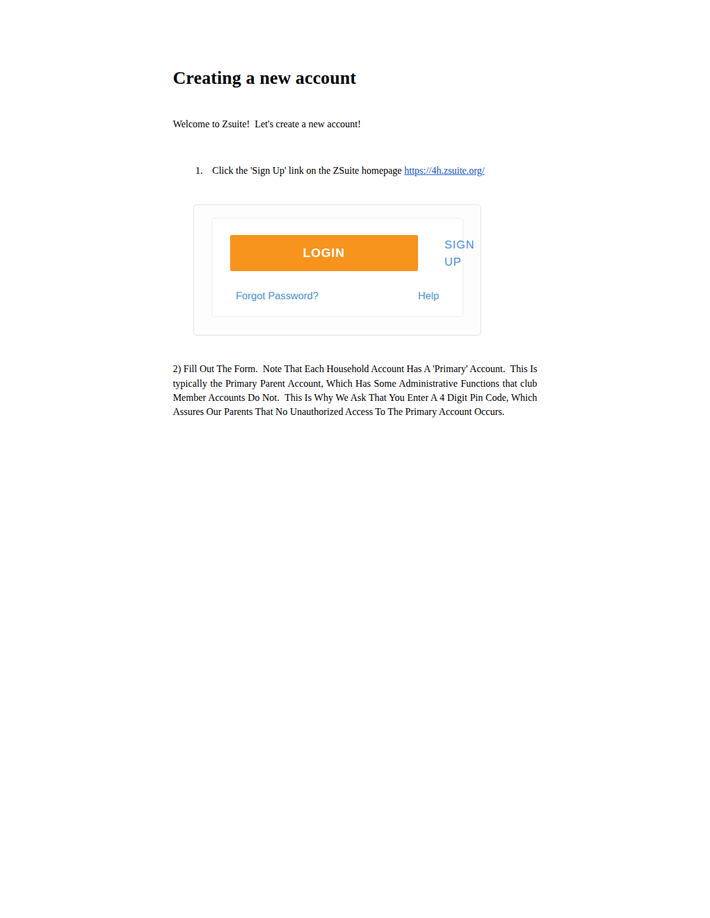Creating a new account
Welcome to Zsuite! Let's create a new account!
Click the 'Sign Up' link on the ZSuite homepage https://4h.zsuite.org/
LOGIN
SIGN UP
Forgot Password? Help
2) Fill Out The Form. Note That Each Household Account Has A 'Primary' Account. This Is typically the Primary Parent Account, Which Has Some Administrative Functions that club Member Accounts Do Not. This Is Why We Ask That You Enter A 4 Digit Pin Code, Which Assures Our Parents That No Unauthorized Access To The Primary Account Occurs.